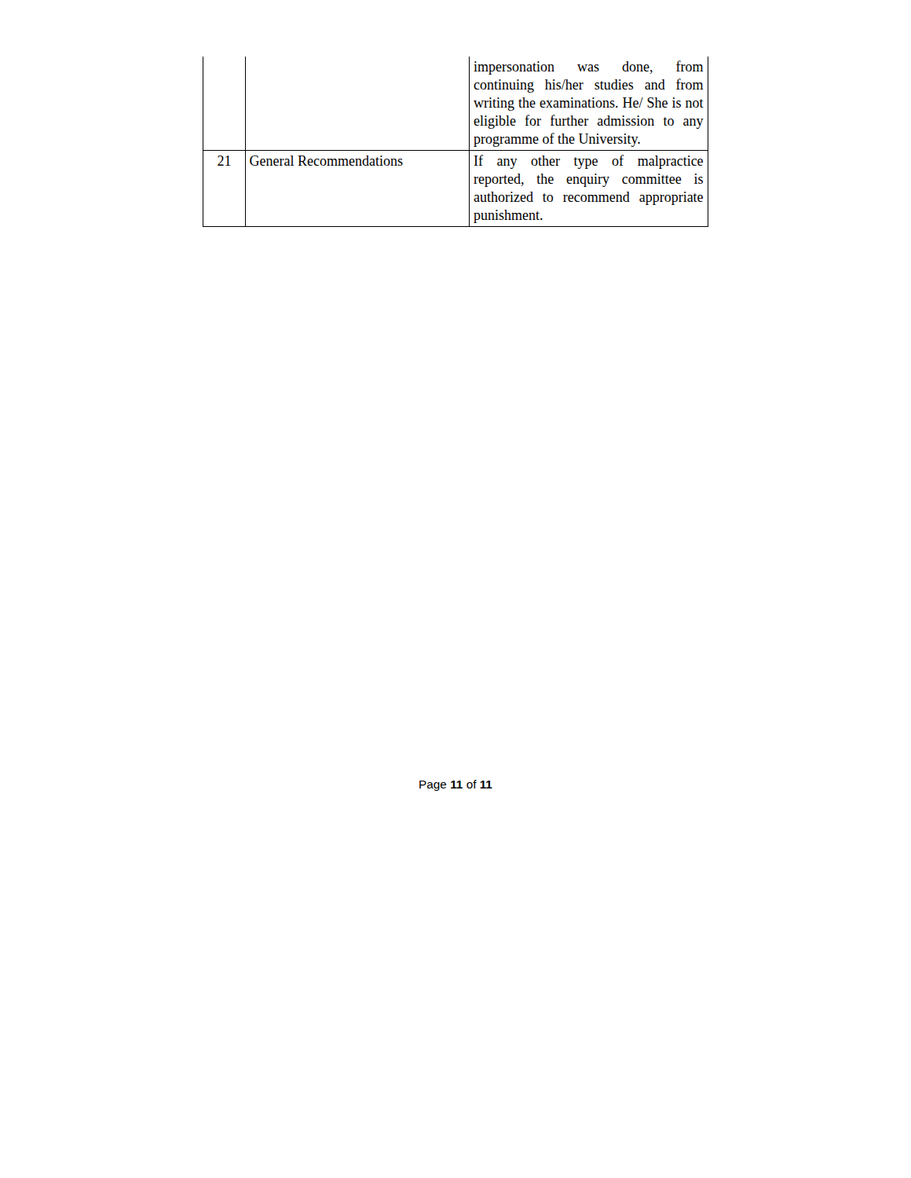| | | impersonation was done, from continuing his/her studies and from writing the examinations. He/ She is not eligible for further admission to any programme of the University. |
| 21 | General Recommendations | If any other type of malpractice reported, the enquiry committee is authorized to recommend appropriate punishment. |
Page 11 of 11